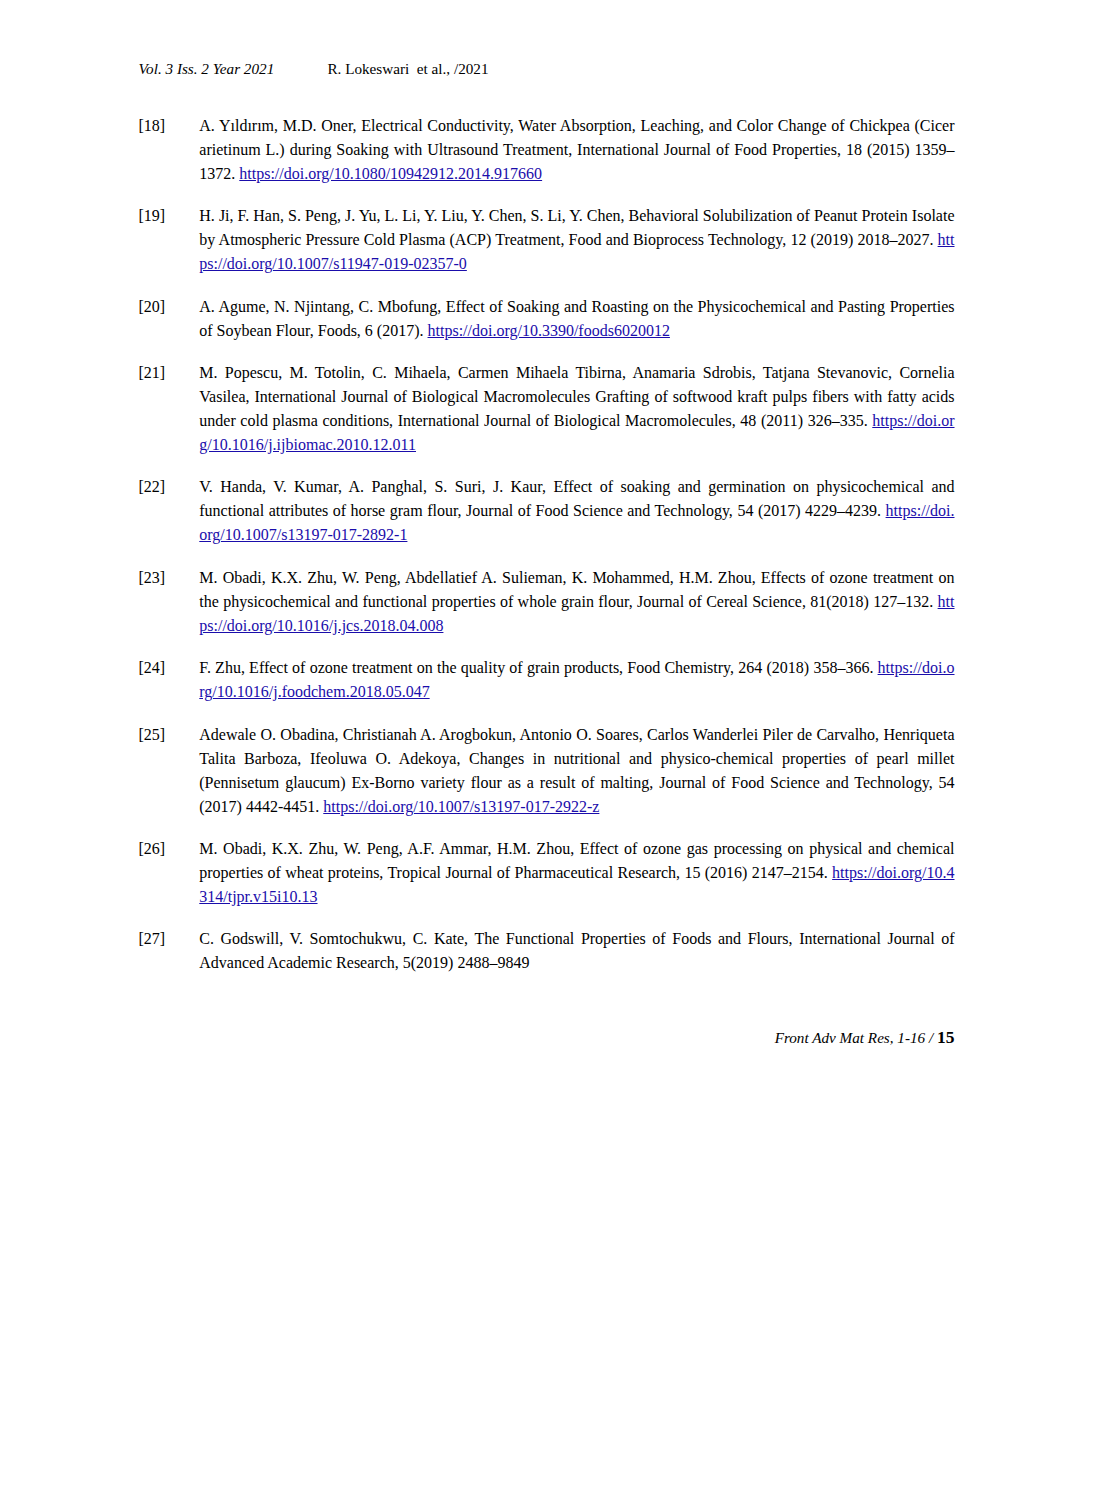Vol. 3 Iss. 2 Year 2021 R. Lokeswari et al., /2021
[18] A. Yıldırım, M.D. Oner, Electrical Conductivity, Water Absorption, Leaching, and Color Change of Chickpea (Cicer arietinum L.) during Soaking with Ultrasound Treatment, International Journal of Food Properties, 18 (2015) 1359–1372. https://doi.org/10.1080/10942912.2014.917660
[19] H. Ji, F. Han, S. Peng, J. Yu, L. Li, Y. Liu, Y. Chen, S. Li, Y. Chen, Behavioral Solubilization of Peanut Protein Isolate by Atmospheric Pressure Cold Plasma (ACP) Treatment, Food and Bioprocess Technology, 12 (2019) 2018–2027. https://doi.org/10.1007/s11947-019-02357-0
[20] A. Agume, N. Njintang, C. Mbofung, Effect of Soaking and Roasting on the Physicochemical and Pasting Properties of Soybean Flour, Foods, 6 (2017). https://doi.org/10.3390/foods6020012
[21] M. Popescu, M. Totolin, C. Mihaela, Carmen Mihaela Tibirna, Anamaria Sdrobis, Tatjana Stevanovic, Cornelia Vasilea, International Journal of Biological Macromolecules Grafting of softwood kraft pulps fibers with fatty acids under cold plasma conditions, International Journal of Biological Macromolecules, 48 (2011) 326–335. https://doi.org/10.1016/j.ijbiomac.2010.12.011
[22] V. Handa, V. Kumar, A. Panghal, S. Suri, J. Kaur, Effect of soaking and germination on physicochemical and functional attributes of horse gram flour, Journal of Food Science and Technology, 54 (2017) 4229–4239. https://doi.org/10.1007/s13197-017-2892-1
[23] M. Obadi, K.X. Zhu, W. Peng, Abdellatief A. Sulieman, K. Mohammed, H.M. Zhou, Effects of ozone treatment on the physicochemical and functional properties of whole grain flour, Journal of Cereal Science, 81(2018) 127–132. https://doi.org/10.1016/j.jcs.2018.04.008
[24] F. Zhu, Effect of ozone treatment on the quality of grain products, Food Chemistry, 264 (2018) 358–366. https://doi.org/10.1016/j.foodchem.2018.05.047
[25] Adewale O. Obadina, Christianah A. Arogbokun, Antonio O. Soares, Carlos Wanderlei Piler de Carvalho, Henriqueta Talita Barboza, Ifeoluwa O. Adekoya, Changes in nutritional and physico-chemical properties of pearl millet (Pennisetum glaucum) Ex-Borno variety flour as a result of malting, Journal of Food Science and Technology, 54 (2017) 4442-4451. https://doi.org/10.1007/s13197-017-2922-z
[26] M. Obadi, K.X. Zhu, W. Peng, A.F. Ammar, H.M. Zhou, Effect of ozone gas processing on physical and chemical properties of wheat proteins, Tropical Journal of Pharmaceutical Research, 15 (2016) 2147–2154. https://doi.org/10.4314/tjpr.v15i10.13
[27] C. Godswill, V. Somtochukwu, C. Kate, The Functional Properties of Foods and Flours, International Journal of Advanced Academic Research, 5(2019) 2488–9849
Front Adv Mat Res, 1-16 / 15